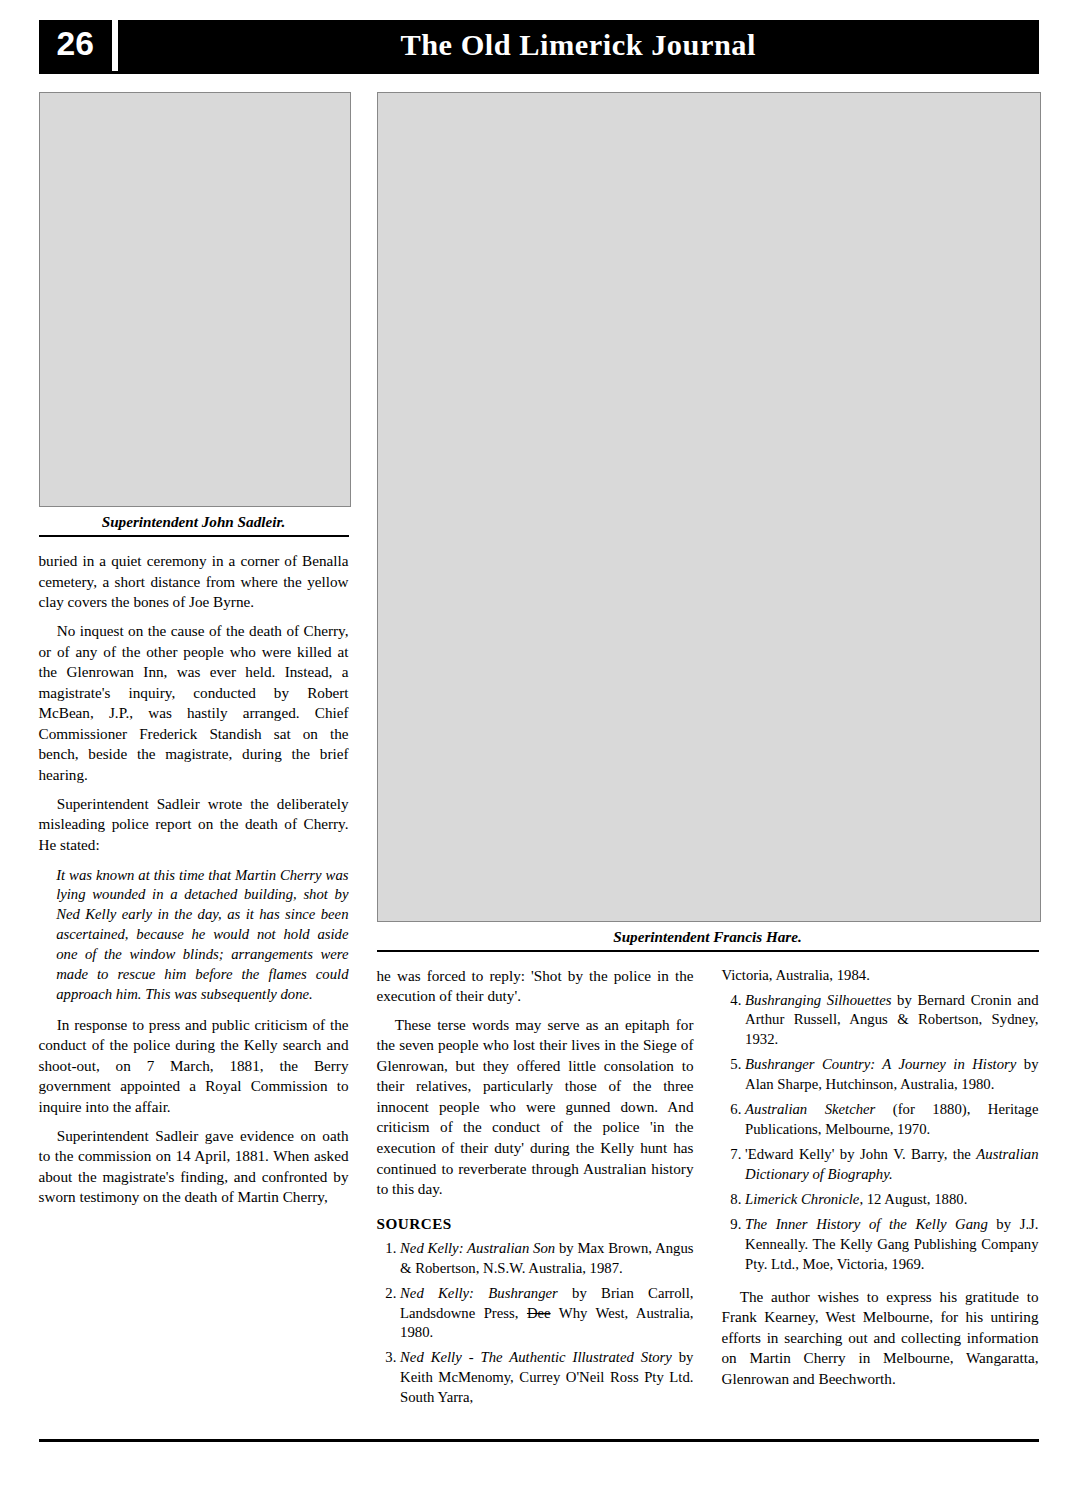26
The Old Limerick Journal
Superintendent John Sadleir.
buried in a quiet ceremony in a corner of Benalla cemetery, a short distance from where the yellow clay covers the bones of Joe Byrne.
No inquest on the cause of the death of Cherry, or of any of the other people who were killed at the Glenrowan Inn, was ever held. Instead, a magistrate's inquiry, conducted by Robert McBean, J.P., was hastily arranged. Chief Commissioner Frederick Standish sat on the bench, beside the magistrate, during the brief hearing.
Superintendent Sadleir wrote the deliberately misleading police report on the death of Cherry. He stated:
It was known at this time that Martin Cherry was lying wounded in a detached building, shot by Ned Kelly early in the day, as it has since been ascertained, because he would not hold aside one of the window blinds; arrangements were made to rescue him before the flames could approach him. This was subsequently done.
In response to press and public criticism of the conduct of the police during the Kelly search and shoot-out, on 7 March, 1881, the Berry government appointed a Royal Commission to inquire into the affair.
Superintendent Sadleir gave evidence on oath to the commission on 14 April, 1881. When asked about the magistrate's finding, and confronted by sworn testimony on the death of Martin Cherry,
Superintendent Francis Hare.
he was forced to reply: 'Shot by the police in the execution of their duty'.
These terse words may serve as an epitaph for the seven people who lost their lives in the Siege of Glenrowan, but they offered little consolation to their relatives, particularly those of the three innocent people who were gunned down. And criticism of the conduct of the police 'in the execution of their duty' during the Kelly hunt has continued to reverberate through Australian history to this day.
SOURCES
Ned Kelly: Australian Son by Max Brown, Angus & Robertson, N.S.W. Australia, 1987.
Ned Kelly: Bushranger by Brian Carroll, Landsdowne Press, Dee Why West, Australia, 1980.
Ned Kelly - The Authentic Illustrated Story by Keith McMenomy, Currey O'Neil Ross Pty Ltd. South Yarra,
Victoria, Australia, 1984.
Bushranging Silhouettes by Bernard Cronin and Arthur Russell, Angus & Robertson, Sydney, 1932.
Bushranger Country: A Journey in History by Alan Sharpe, Hutchinson, Australia, 1980.
Australian Sketcher (for 1880), Heritage Publications, Melbourne, 1970.
'Edward Kelly' by John V. Barry, the Australian Dictionary of Biography.
Limerick Chronicle, 12 August, 1880.
The Inner History of the Kelly Gang by J.J. Kenneally. The Kelly Gang Publishing Company Pty. Ltd., Moe, Victoria, 1969.
The author wishes to express his gratitude to Frank Kearney, West Melbourne, for his untiring efforts in searching out and collecting information on Martin Cherry in Melbourne, Wangaratta, Glenrowan and Beechworth.